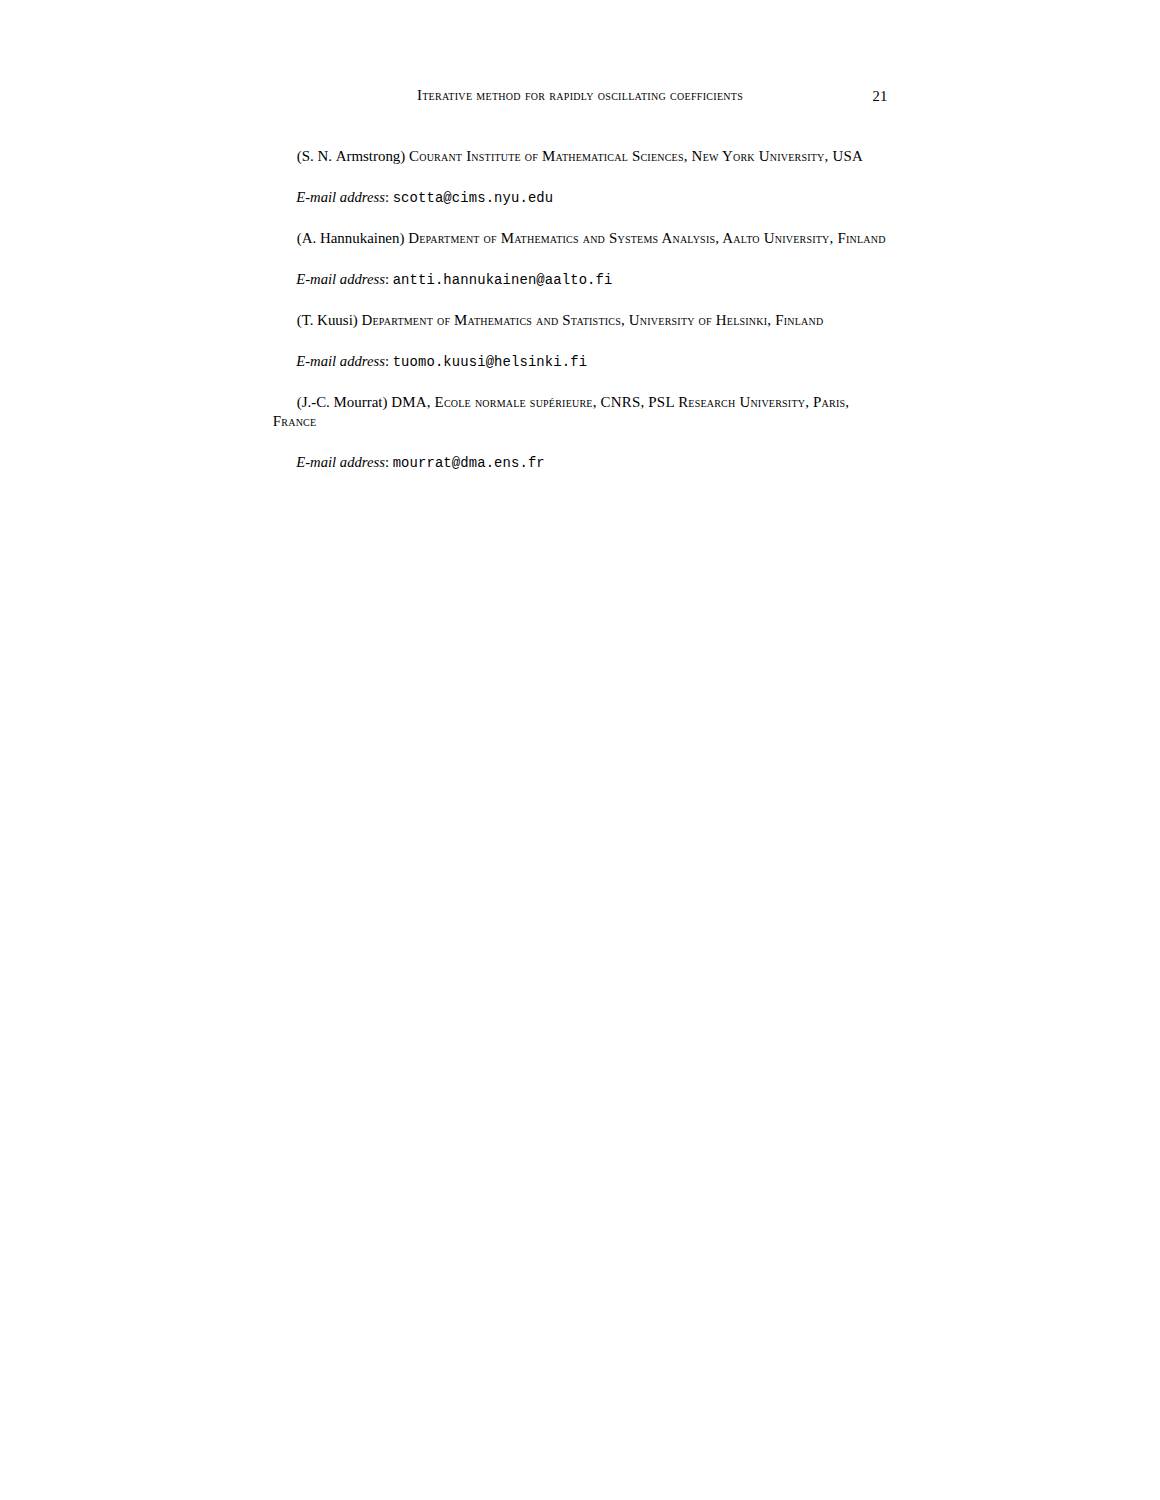Iterative method for rapidly oscillating coefficients
21
(S. N. Armstrong) Courant Institute of Mathematical Sciences, New York University, USA
E-mail address: scotta@cims.nyu.edu
(A. Hannukainen) Department of Mathematics and Systems Analysis, Aalto University, Finland
E-mail address: antti.hannukainen@aalto.fi
(T. Kuusi) Department of Mathematics and Statistics, University of Helsinki, Finland
E-mail address: tuomo.kuusi@helsinki.fi
(J.-C. Mourrat) DMA, Ecole normale supérieure, CNRS, PSL Research University, Paris, France
E-mail address: mourrat@dma.ens.fr